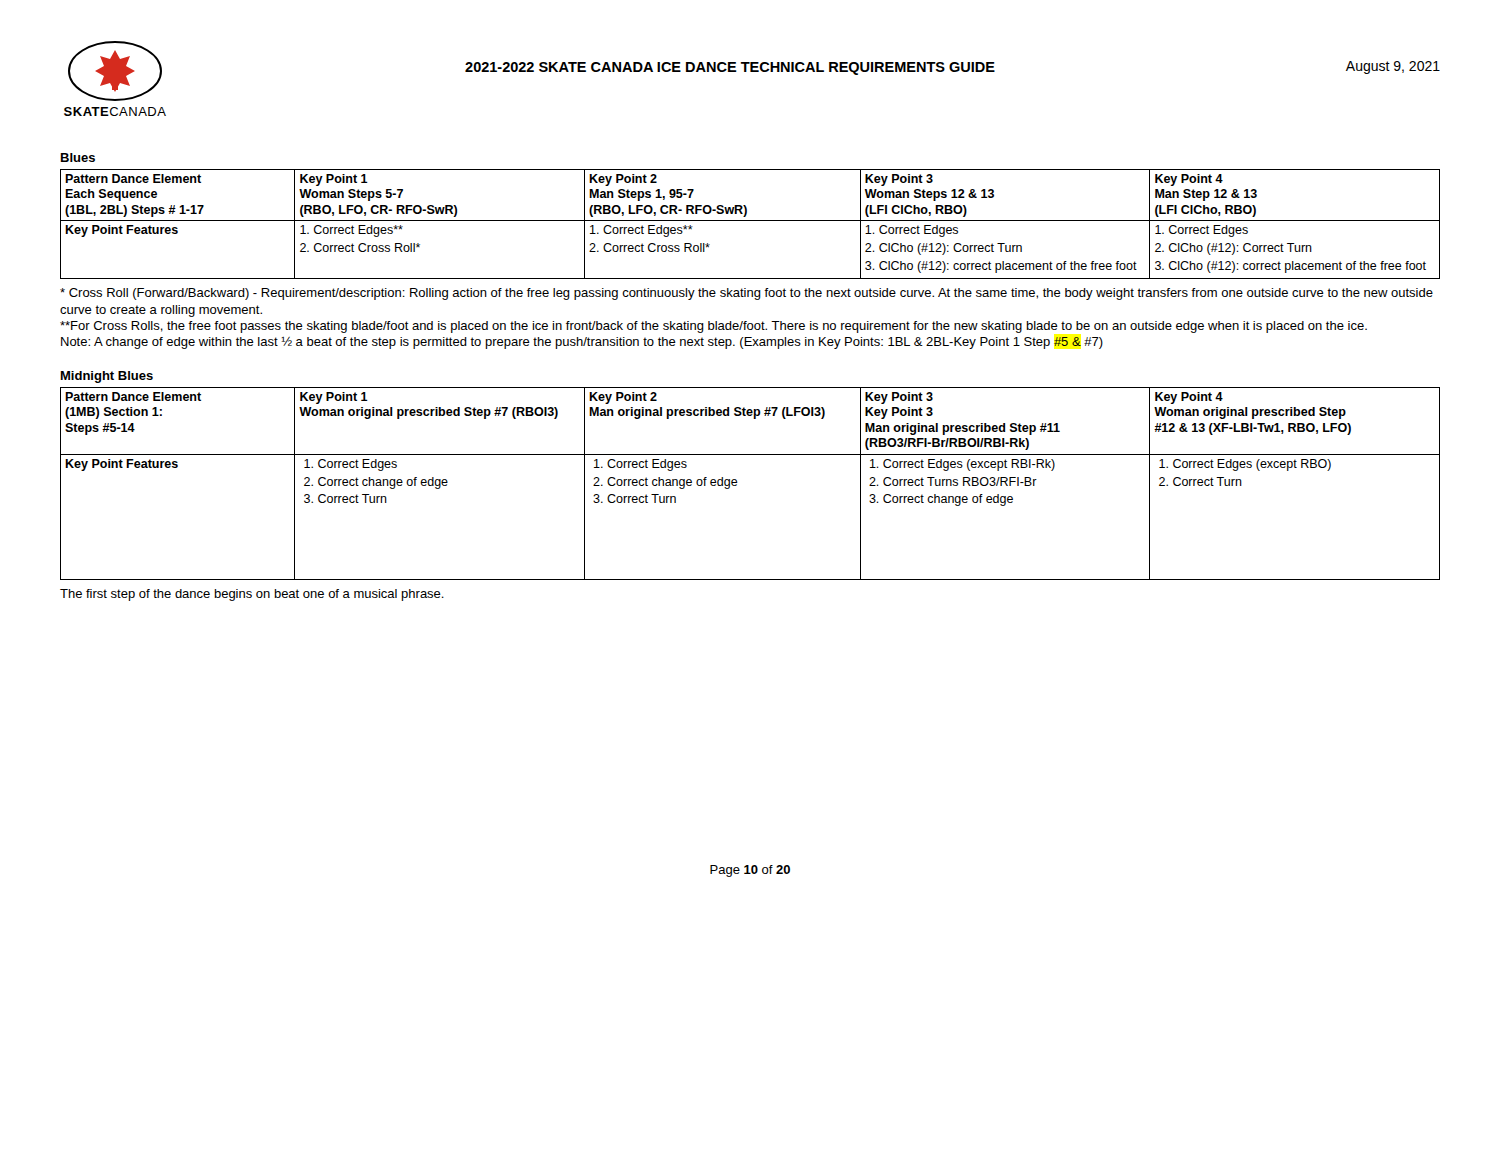SKATECANADA
2021-2022 SKATE CANADA ICE DANCE TECHNICAL REQUIREMENTS GUIDE
August 9, 2021
Blues
| Pattern Dance Element Each Sequence (1BL, 2BL) Steps # 1-17 | Key Point 1 Woman Steps 5-7 (RBO, LFO, CR- RFO-SwR) | Key Point 2 Man Steps 1, 95-7 (RBO, LFO, CR- RFO-SwR) | Key Point 3 Woman Steps 12 & 13 (LFI ClCho, RBO) | Key Point 4 Man Step 12 & 13 (LFI ClCho, RBO) |
| --- | --- | --- | --- | --- |
| Key Point Features | 1. Correct Edges** 2. Correct Cross Roll* | 1. Correct Edges** 2. Correct Cross Roll* | 1. Correct Edges 2. ClCho (#12): Correct Turn 3. ClCho (#12): correct placement of the free foot | 1. Correct Edges 2. ClCho (#12): Correct Turn 3. ClCho (#12): correct placement of the free foot |
* Cross Roll (Forward/Backward) - Requirement/description: Rolling action of the free leg passing continuously the skating foot to the next outside curve. At the same time, the body weight transfers from one outside curve to the new outside curve to create a rolling movement.
**For Cross Rolls, the free foot passes the skating blade/foot and is placed on the ice in front/back of the skating blade/foot. There is no requirement for the new skating blade to be on an outside edge when it is placed on the ice.
Note: A change of edge within the last ½ a beat of the step is permitted to prepare the push/transition to the next step. (Examples in Key Points: 1BL & 2BL-Key Point 1 Step #5 & #7)
Midnight Blues
| Pattern Dance Element (1MB) Section 1: Steps #5-14 | Key Point 1 Woman original prescribed Step #7 (RBOI3) | Key Point 2 Man original prescribed Step #7 (LFOI3) | Key Point 3 Key Point 3 Man original prescribed Step #11 (RBO3/RFI-Br/RBOI/RBI-Rk) | Key Point 4 Woman original prescribed Step #12 & 13 (XF-LBI-Tw1, RBO, LFO) |
| --- | --- | --- | --- | --- |
| Key Point Features | Correct Edges Correct change of edge Correct Turn | Correct Edges Correct change of edge Correct Turn | Correct Edges (except RBI-Rk) Correct Turns RBO3/RFI-Br Correct change of edge | Correct Edges (except RBO) Correct Turn |
The first step of the dance begins on beat one of a musical phrase.
Page 10 of 20